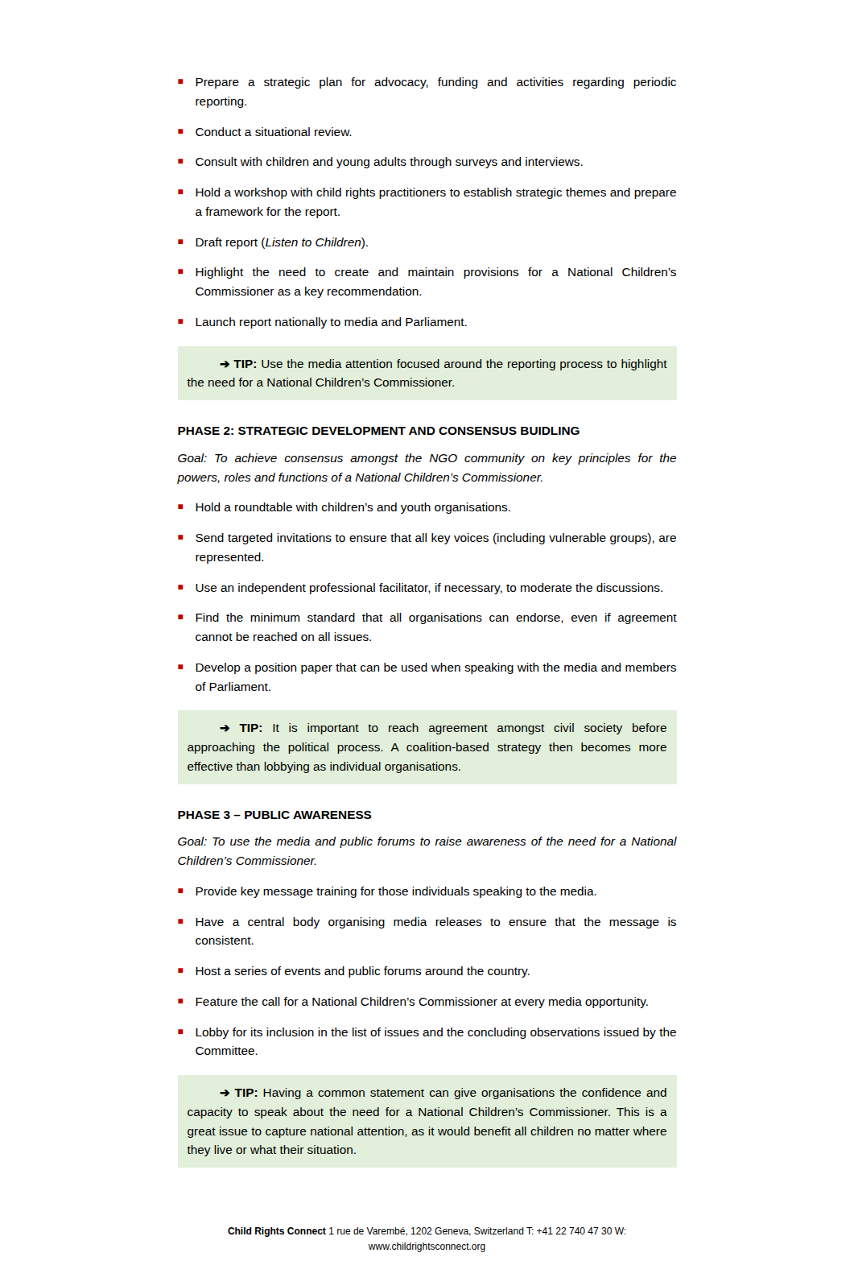Prepare a strategic plan for advocacy, funding and activities regarding periodic reporting.
Conduct a situational review.
Consult with children and young adults through surveys and interviews.
Hold a workshop with child rights practitioners to establish strategic themes and prepare a framework for the report.
Draft report (Listen to Children).
Highlight the need to create and maintain provisions for a National Children’s Commissioner as a key recommendation.
Launch report nationally to media and Parliament.
➔ TIP: Use the media attention focused around the reporting process to highlight the need for a National Children’s Commissioner.
Phase 2: Strategic Development and Consensus Buidling
Goal: To achieve consensus amongst the NGO community on key principles for the powers, roles and functions of a National Children’s Commissioner.
Hold a roundtable with children’s and youth organisations.
Send targeted invitations to ensure that all key voices (including vulnerable groups), are represented.
Use an independent professional facilitator, if necessary, to moderate the discussions.
Find the minimum standard that all organisations can endorse, even if agreement cannot be reached on all issues.
Develop a position paper that can be used when speaking with the media and members of Parliament.
➔ TIP: It is important to reach agreement amongst civil society before approaching the political process. A coalition-based strategy then becomes more effective than lobbying as individual organisations.
Phase 3 – Public Awareness
Goal: To use the media and public forums to raise awareness of the need for a National Children’s Commissioner.
Provide key message training for those individuals speaking to the media.
Have a central body organising media releases to ensure that the message is consistent.
Host a series of events and public forums around the country.
Feature the call for a National Children’s Commissioner at every media opportunity.
Lobby for its inclusion in the list of issues and the concluding observations issued by the Committee.
➔ TIP: Having a common statement can give organisations the confidence and capacity to speak about the need for a National Children’s Commissioner. This is a great issue to capture national attention, as it would benefit all children no matter where they live or what their situation.
Child Rights Connect 1 rue de Varembé, 1202 Geneva, Switzerland T: +41 22 740 47 30 W: www.childrightsconnect.org